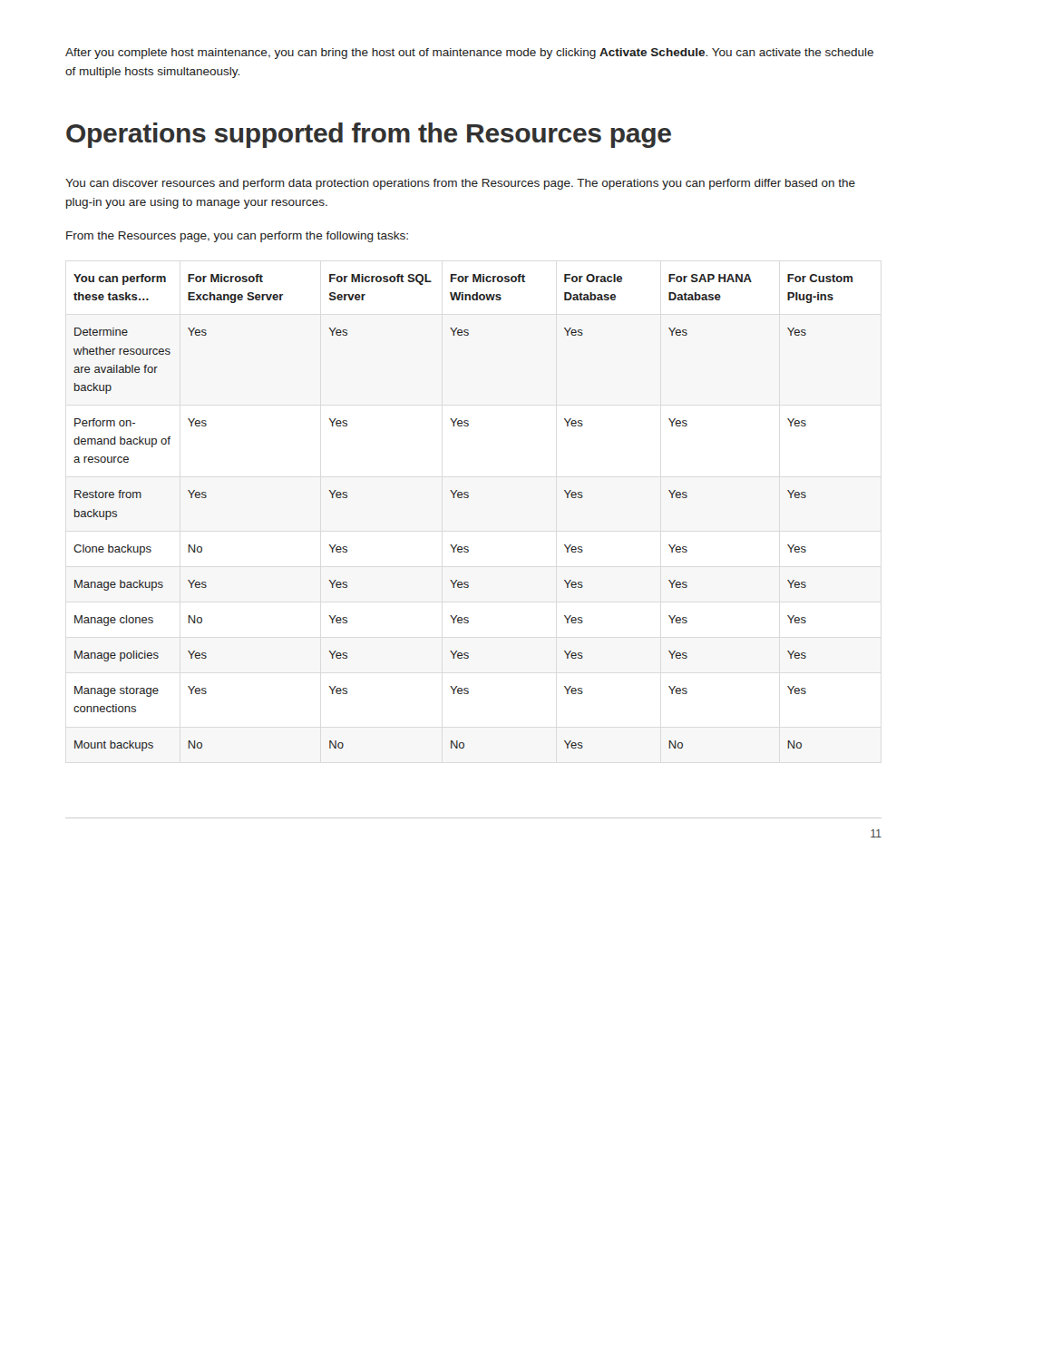After you complete host maintenance, you can bring the host out of maintenance mode by clicking Activate Schedule. You can activate the schedule of multiple hosts simultaneously.
Operations supported from the Resources page
You can discover resources and perform data protection operations from the Resources page. The operations you can perform differ based on the plug-in you are using to manage your resources.
From the Resources page, you can perform the following tasks:
| You can perform these tasks… | For Microsoft Exchange Server | For Microsoft SQL Server | For Microsoft Windows | For Oracle Database | For SAP HANA Database | For Custom Plug-ins |
| --- | --- | --- | --- | --- | --- | --- |
| Determine whether resources are available for backup | Yes | Yes | Yes | Yes | Yes | Yes |
| Perform on-demand backup of a resource | Yes | Yes | Yes | Yes | Yes | Yes |
| Restore from backups | Yes | Yes | Yes | Yes | Yes | Yes |
| Clone backups | No | Yes | Yes | Yes | Yes | Yes |
| Manage backups | Yes | Yes | Yes | Yes | Yes | Yes |
| Manage clones | No | Yes | Yes | Yes | Yes | Yes |
| Manage policies | Yes | Yes | Yes | Yes | Yes | Yes |
| Manage storage connections | Yes | Yes | Yes | Yes | Yes | Yes |
| Mount backups | No | No | No | Yes | No | No |
11